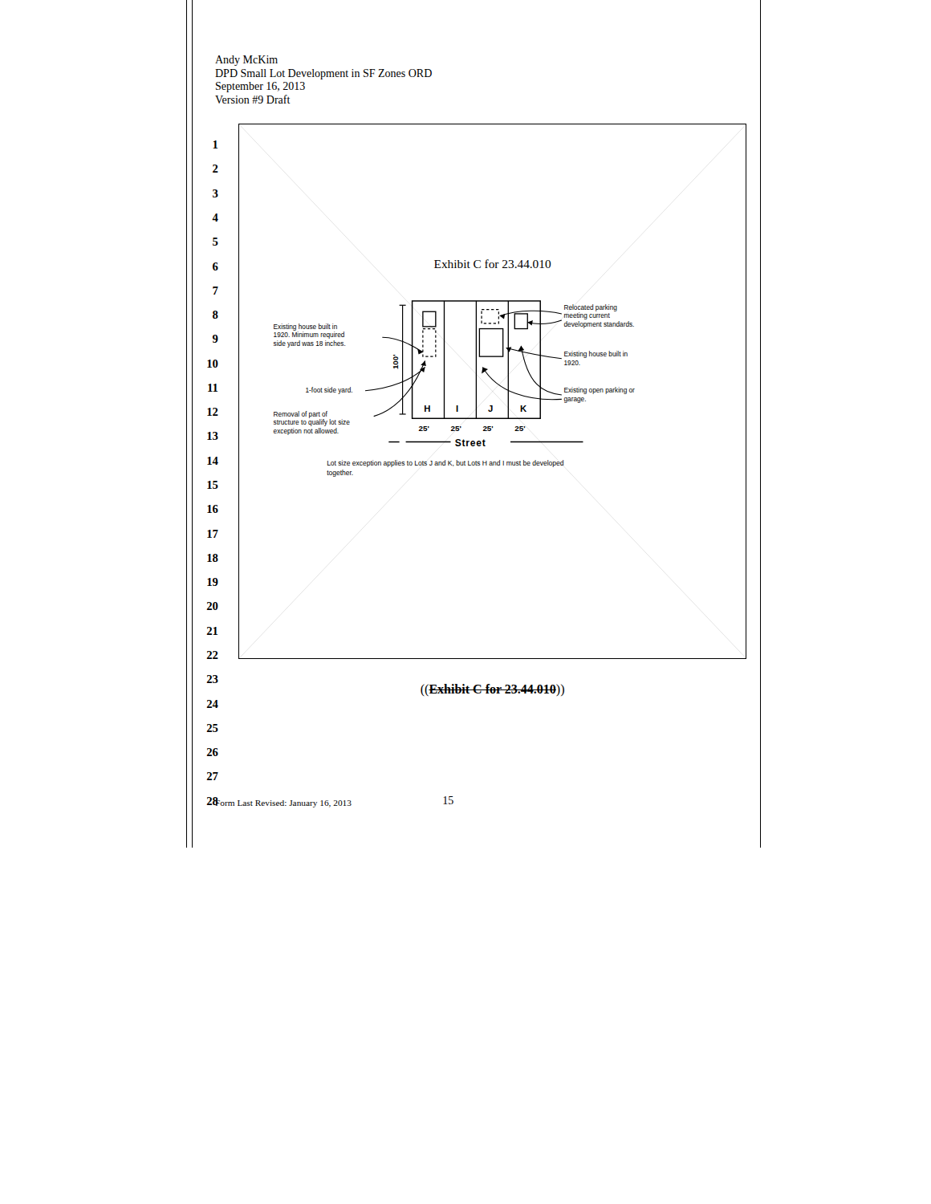Andy McKim DPD Small Lot Development in SF Zones ORD September 16, 2013 Version #9 Draft
1
2
3
4
5
6
7
8
9
10
11
12
13
14
15
16
17
18
19
20
21
22
23
24
25
26
27
28
Exhibit C for 23.44.010
100' H I J K 25' 25' 25' 25' Street Existing house built in 1920. Minimum required side yard was 18 inches. 1-foot side yard. Removal of part of structure to qualify lot size exception not allowed. Relocated parking meeting current development standards. Existing house built in 1920. Existing open parking or garage. Lot size exception applies to Lots J and K, but Lots H and I must be developed together.
((Exhibit C for 23.44.010))
Form Last Revised: January 16, 2013
15